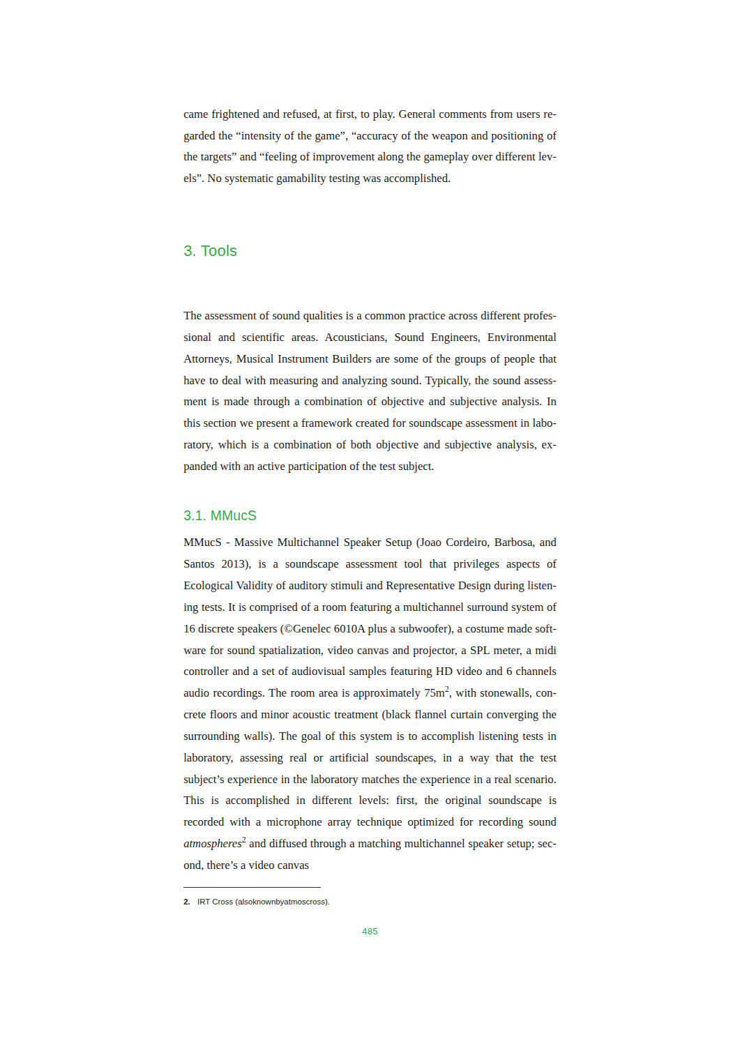came frightened and refused, at first, to play. General comments from users regarded the “intensity of the game”, “accuracy of the weapon and positioning of the targets” and “feeling of improvement along the gameplay over different levels”. No systematic gamability testing was accomplished.
3. Tools
The assessment of sound qualities is a common practice across different professional and scientific areas. Acousticians, Sound Engineers, Environmental Attorneys, Musical Instrument Builders are some of the groups of people that have to deal with measuring and analyzing sound. Typically, the sound assessment is made through a combination of objective and subjective analysis. In this section we present a framework created for soundscape assessment in laboratory, which is a combination of both objective and subjective analysis, expanded with an active participation of the test subject.
3.1. MMucS
MMucS - Massive Multichannel Speaker Setup (Joao Cordeiro, Barbosa, and Santos 2013), is a soundscape assessment tool that privileges aspects of Ecological Validity of auditory stimuli and Representative Design during listening tests. It is comprised of a room featuring a multichannel surround system of 16 discrete speakers (©Genelec 6010A plus a subwoofer), a costume made software for sound spatialization, video canvas and projector, a SPL meter, a midi controller and a set of audiovisual samples featuring HD video and 6 channels audio recordings. The room area is approximately 75m2, with stonewalls, concrete floors and minor acoustic treatment (black flannel curtain converging the surrounding walls). The goal of this system is to accomplish listening tests in laboratory, assessing real or artificial soundscapes, in a way that the test subject’s experience in the laboratory matches the experience in a real scenario. This is accomplished in different levels: first, the original soundscape is recorded with a microphone array technique optimized for recording sound atmospheres2 and diffused through a matching multichannel speaker setup; second, there’s a video canvas
2. IRT Cross (alsoknownbyatmoscross).
485